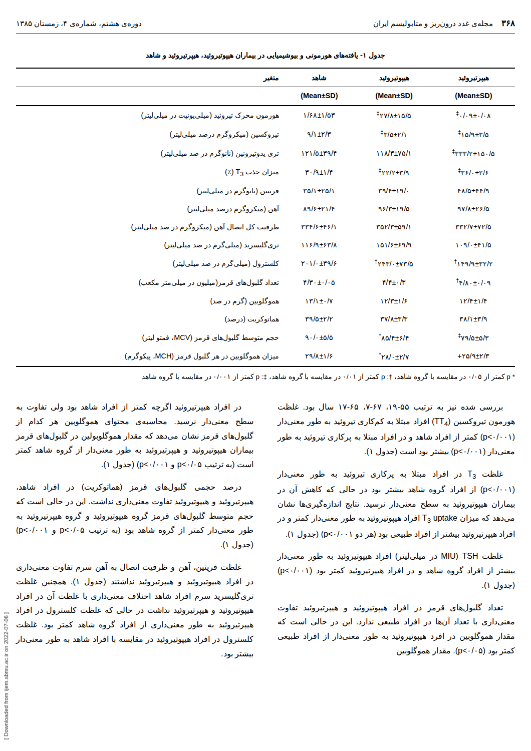۳۶۸ مجله‌ی غدد درون‌ریز و متابولیسم ایران
دوره‌ی هشتم، شماره‌ی ۴، زمستان ۱۳۸۵
جدول ۱- یافته‌های هورمونی و بیوشیمیایی در بیماران هیپوتیروئید، هیپرتیروئید و شاهد
| هیپرتیروئید | هیپوتیروئید | شاهد | متغیر |
| --- | --- | --- | --- |
| (Mean±SD) | (Mean±SD) | (Mean±SD) | |
| ۰/۰۹±۰/۰۸ ‡ | ۲۷/۸±۱۵/۵ ‡ | ۱/۶۸±۱/۵۳ | هورمون محرک تیروئید (میلی‌یونیت در میلی‌لیتر) |
| ۱۵/۹±۳/۵ ‡ | ۳/۵±۲/۱ ‡ | ۹/۱±۲/۳ | تیروکسین (میکروگرم درصد میلی‌لیتر) |
| ۳۳۳/۲±۱۵۰/۵ ‡ | ۱۱۸/۳±۷۵/۱ | ۱۲۱/۵±۳۹/۴ | تری یدوتیرونین (نانوگرم در صد میلی‌لیتر) |
| ۳۶/۰±۲/۶ ‡ | ۲۲/۲±۳/۹ ‡ | ۳۰/۹±۱/۴ | میزان جذب T 3 (٪) |
| ۴۸/۵±۴۴/۹ | ۳۹/۴±۱۹/۰ | ۳۵/۱±۲۵/۱ | فریتین (نانوگرم در میلی‌لیتر) |
| ۹۷/۸±۲۶/۵ | ۹۶/۳±۱۹/۵ | ۸۹/۶±۲۱/۴ | آهن (میکروگرم درصد میلی‌لیتر) |
| ۳۳۲/۷±۷۲/۵ | ۳۵۲/۳±۵۹/۱ | ۳۳۴/۶±۴۶/۱ | ظرفیت کل اتصال آهن (میکروگرم در صد میلی‌لیتر) |
| ۱۰۹/۰±۴۱/۵ | ۱۵۱/۶±۶۹/۹ | ۱۱۶/۹±۶۳/۸ | تری‌گلیسرید (میلی‌گرم در صد میلی‌لیتر) |
| ۱۴۹/۹±۳۲/۲ † | ۲۴۳/۰±۷۳/۵ † | ۲۰۱/۰±۳۹/۶ | کلسترول (میلی‌گرم در صد میلی‌لیتر) |
| ۴/۸۰±۰/۰۹ † | ۴/۴±۰/۳ | ۴/۳۰±۰/۰۵ | تعداد گلبول‌های قرمز(میلیون در میلی‌متر مکعب) |
| ۱۲/۴±۱/۴ | ۱۲/۳±۱/۶ | ۱۳/۱±۰/۷ | هموگلوبین (گرم در صد) |
| ۳۸/۱±۳/۹ | ۳۷/۸±۳/۳ | ۳۹/۵±۲/۲ | هماتوکریت (درصد) |
| ۷۹/۵±۵/۳ ‡ | ۸۵/۴±۶/۴ * | ۹۰/۰±۵/۵ | حجم متوسط گلبول‌های قرمز (MCV، فمتو لیتر) |
| ۲۵/۹±۲/۳+ | ۲۸/۰±۲/۷ * | ۲۹/۸±۱/۶ | میزان هموگلوبین در هر گلبول قرمز (MCH، پیکوگرم) |
* p کمتر از ۰/۰۵ در مقایسه با گروه شاهد، †: p کمتر از ۰/۰۱ در مقایسه با گروه شاهد، ‡: p کمتر از ۰/۰۰۱ در مقایسه با گروه شاهد
بررسی شده نیز به ترتیب ۵۵-۱۹، ۶۷-۷، ۶۵-۱۷ سال بود. غلظت هورمون تیروکسین (TT4) افراد مبتلا به کم‌کاری تیروئید به طور معنی‌دار (p<۰/۰۰۱) کمتر از افراد شاهد و در افراد مبتلا به پرکاری تیروئید به طور معنی‌دار (p<۰/۰۰۱) بیشتر بود است (جدول ۱).
غلظت T3 در افراد مبتلا به پرکاری تیروئید به طور معنی‌دار (p<۰/۰۰۱) از افراد گروه شاهد بیشتر بود در حالی که کاهش آن در بیماران هیپوتیروئید به سطح معنی‌دار نرسید. نتایج اندازه‌گیری‌ها نشان می‌دهد که میزان T3 uptake افراد هیپوتیروئید به طور معنی‌دار کمتر و در افراد هیپرتیروئید بیشتر از افراد طبیعی بود (هر دو p<۰/۰۰۱) (جدول ۱).
غلظت TSH (MIU در میلی‌لیتر) افراد هیپوتیروئید به طور معنی‌دار بیشتر از افراد گروه شاهد و در افراد هیپرتیروئید کمتر بود (p<۰/۰۰۱) (جدول ۱).
تعداد گلبول‌های قرمز در افراد هیپوتیروئید و هیپرتیروئید تفاوت معنی‌داری با تعداد آن‌ها در افراد طبیعی ندارد. این در حالی است که مقدار هموگلوبین در افرد هیپوتیروئید به طور معنی‌دار از افراد طبیعی کمتر بود (p<۰/۰۵). مقدار هموگلوبین
در افراد هیپرتیروئید اگرچه کمتر از افراد شاهد بود ولی تفاوت به سطح معنی‌دار نرسید. محاسبه‌ی محتوای هموگلوبین هر کدام از گلبول‌های قرمز نشان می‌دهد که مقدار هموگلوبولین در گلبول‌های قرمز بیماران هیپوتیروئید و هیپرتیروئید به طور معنی‌دار از گروه شاهد کمتر است (به ترتیب p<۰/۰۵ و p<۰/۰۰۱) (جدول ۱).
درصد حجمی گلبول‌های قرمز (هماتوکریت) در افراد شاهد، هیپرتیروئید و هیپوتیروئید تفاوت معنی‌داری نداشت. این در حالی است که حجم متوسط گلبول‌های قرمز گروه هیپوتیروئید و گروه هیپرتیروئید به طور معنی‌دار کمتر از گروه شاهد بود (به ترتیب p<۰/۰۵ و p<۰/۰۰۱) (جدول ۱).
غلظت فریتین، آهن و ظرفیت اتصال به آهن سرم تفاوت معنی‌داری در افراد هیپوتیروئید و هیپرتیروئید نداشتند (جدول ۱). همچنین غلظت تری‌گلیسرید سرم افراد شاهد اختلاف معنی‌داری با غلظت آن در افراد هیپوتیروئید و هیپرتیروئید نداشت در حالی که غلظت کلسترول در افراد هیپرتیروئید به طور معنی‌داری از افراد گروه شاهد کمتر بود. غلظت کلسترول در افراد هیپوتیروئید در مقایسه با افراد شاهد به طور معنی‌دار بیشتر بود.
[ Downloaded from ijem.sbmu.ac.ir on 2022-07-06 ]